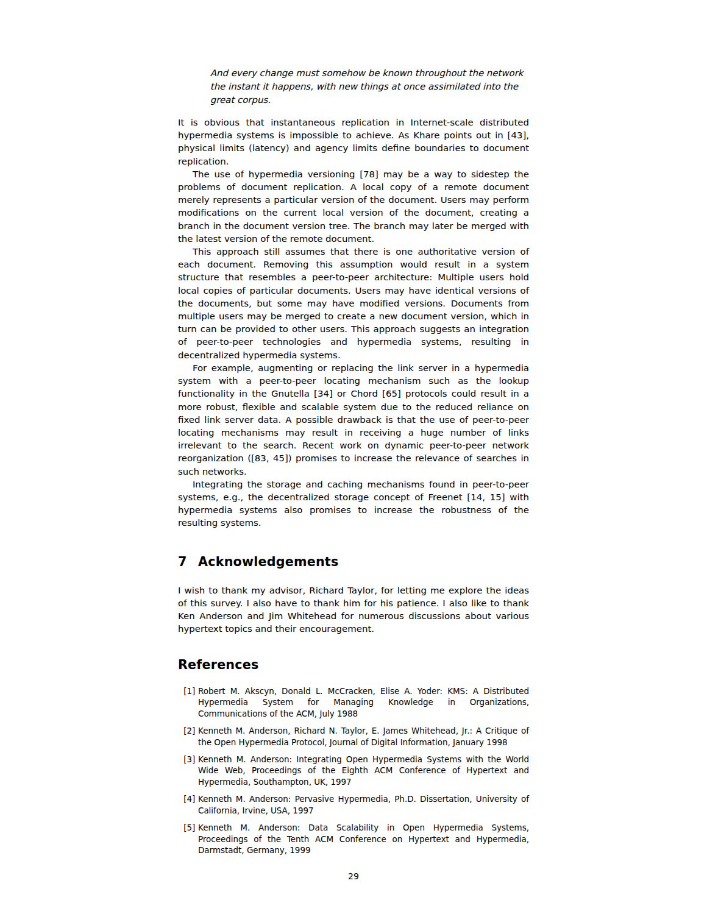And every change must somehow be known throughout the network the instant it happens, with new things at once assimilated into the great corpus.
It is obvious that instantaneous replication in Internet-scale distributed hypermedia systems is impossible to achieve. As Khare points out in [43], physical limits (latency) and agency limits define boundaries to document replication.
The use of hypermedia versioning [78] may be a way to sidestep the problems of document replication. A local copy of a remote document merely represents a particular version of the document. Users may perform modifications on the current local version of the document, creating a branch in the document version tree. The branch may later be merged with the latest version of the remote document.
This approach still assumes that there is one authoritative version of each document. Removing this assumption would result in a system structure that resembles a peer-to-peer architecture: Multiple users hold local copies of particular documents. Users may have identical versions of the documents, but some may have modified versions. Documents from multiple users may be merged to create a new document version, which in turn can be provided to other users. This approach suggests an integration of peer-to-peer technologies and hypermedia systems, resulting in decentralized hypermedia systems.
For example, augmenting or replacing the link server in a hypermedia system with a peer-to-peer locating mechanism such as the lookup functionality in the Gnutella [34] or Chord [65] protocols could result in a more robust, flexible and scalable system due to the reduced reliance on fixed link server data. A possible drawback is that the use of peer-to-peer locating mechanisms may result in receiving a huge number of links irrelevant to the search. Recent work on dynamic peer-to-peer network reorganization ([83, 45]) promises to increase the relevance of searches in such networks.
Integrating the storage and caching mechanisms found in peer-to-peer systems, e.g., the decentralized storage concept of Freenet [14, 15] with hypermedia systems also promises to increase the robustness of the resulting systems.
7 Acknowledgements
I wish to thank my advisor, Richard Taylor, for letting me explore the ideas of this survey. I also have to thank him for his patience. I also like to thank Ken Anderson and Jim Whitehead for numerous discussions about various hypertext topics and their encouragement.
References
Robert M. Akscyn, Donald L. McCracken, Elise A. Yoder: KMS: A Distributed Hypermedia System for Managing Knowledge in Organizations, Communications of the ACM, July 1988
Kenneth M. Anderson, Richard N. Taylor, E. James Whitehead, Jr.: A Critique of the Open Hypermedia Protocol, Journal of Digital Information, January 1998
Kenneth M. Anderson: Integrating Open Hypermedia Systems with the World Wide Web, Proceedings of the Eighth ACM Conference of Hypertext and Hypermedia, Southampton, UK, 1997
Kenneth M. Anderson: Pervasive Hypermedia, Ph.D. Dissertation, University of California, Irvine, USA, 1997
Kenneth M. Anderson: Data Scalability in Open Hypermedia Systems, Proceedings of the Tenth ACM Conference on Hypertext and Hypermedia, Darmstadt, Germany, 1999
29